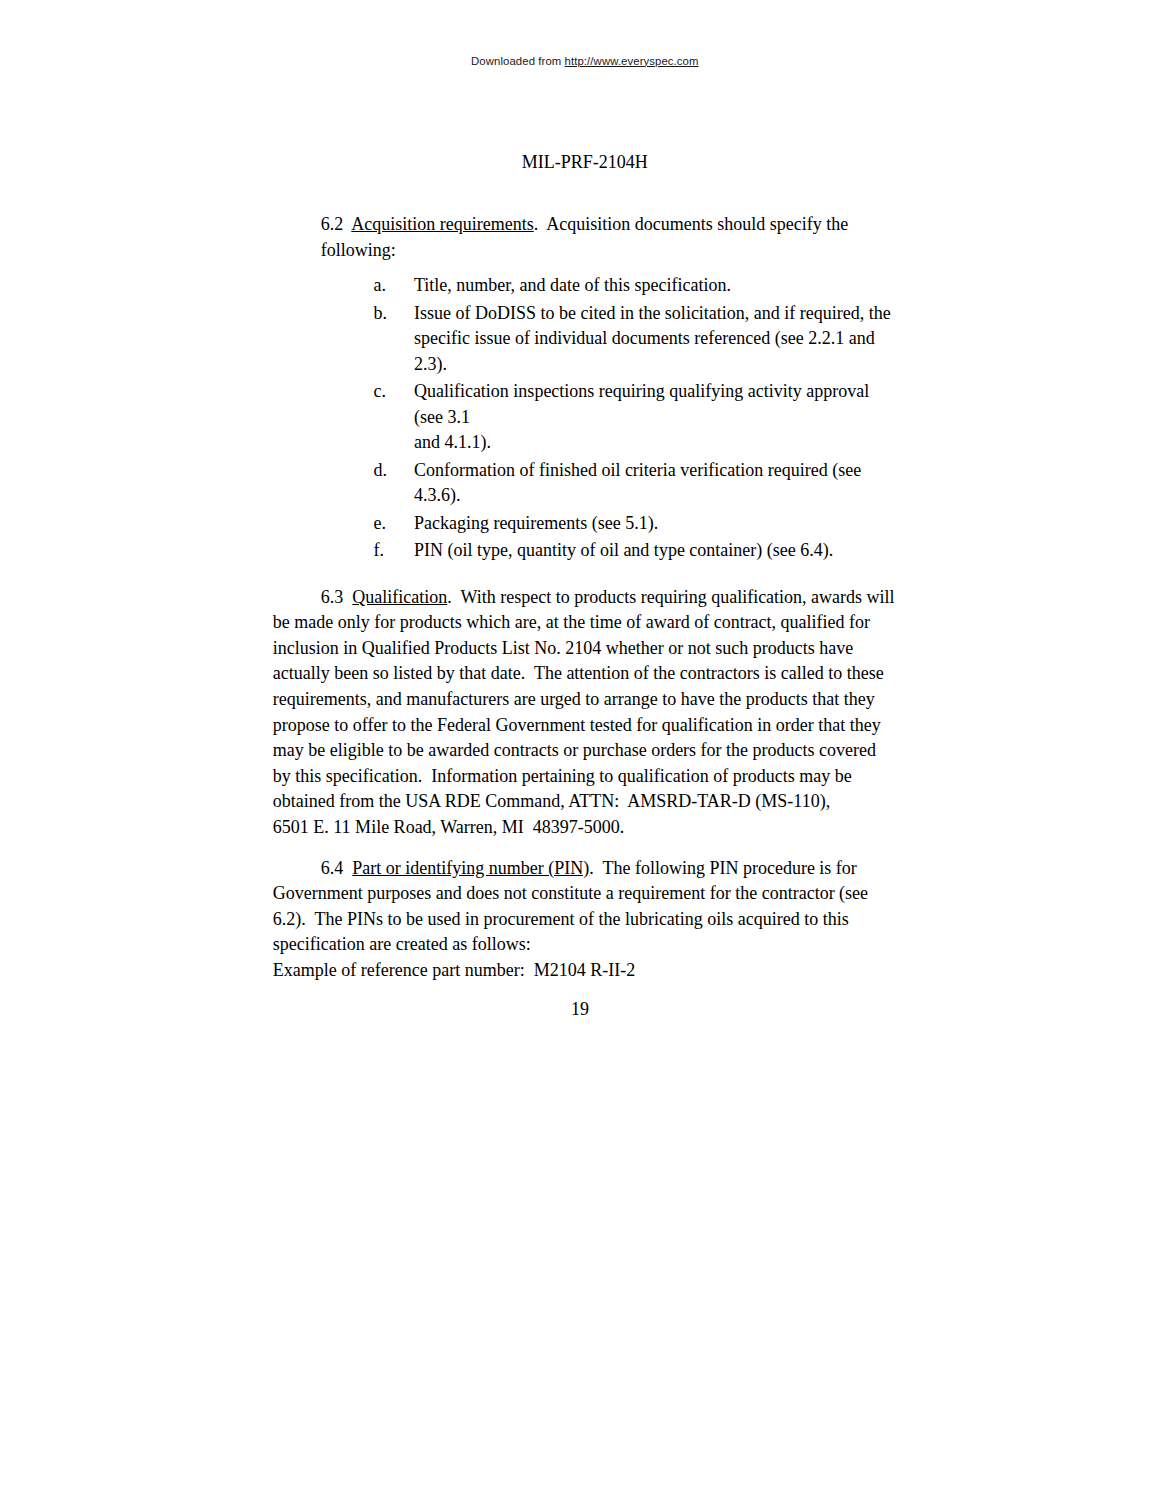Downloaded from http://www.everyspec.com
MIL-PRF-2104H
6.2 Acquisition requirements. Acquisition documents should specify the following:
a. Title, number, and date of this specification.
b. Issue of DoDISS to be cited in the solicitation, and if required, the specific issue of individual documents referenced (see 2.2.1 and 2.3).
c. Qualification inspections requiring qualifying activity approval (see 3.1
and 4.1.1).
d. Conformation of finished oil criteria verification required (see 4.3.6).
e. Packaging requirements (see 5.1).
f. PIN (oil type, quantity of oil and type container) (see 6.4).
6.3 Qualification. With respect to products requiring qualification, awards will be made only for products which are, at the time of award of contract, qualified for inclusion in Qualified Products List No. 2104 whether or not such products have actually been so listed by that date. The attention of the contractors is called to these requirements, and manufacturers are urged to arrange to have the products that they propose to offer to the Federal Government tested for qualification in order that they may be eligible to be awarded contracts or purchase orders for the products covered by this specification. Information pertaining to qualification of products may be obtained from the USA RDE Command, ATTN: AMSRD-TAR-D (MS-110),
6501 E. 11 Mile Road, Warren, MI 48397-5000.
6.4 Part or identifying number (PIN). The following PIN procedure is for Government purposes and does not constitute a requirement for the contractor (see 6.2). The PINs to be used in procurement of the lubricating oils acquired to this specification are created as follows:
Example of reference part number: M2104 R-II-2
19